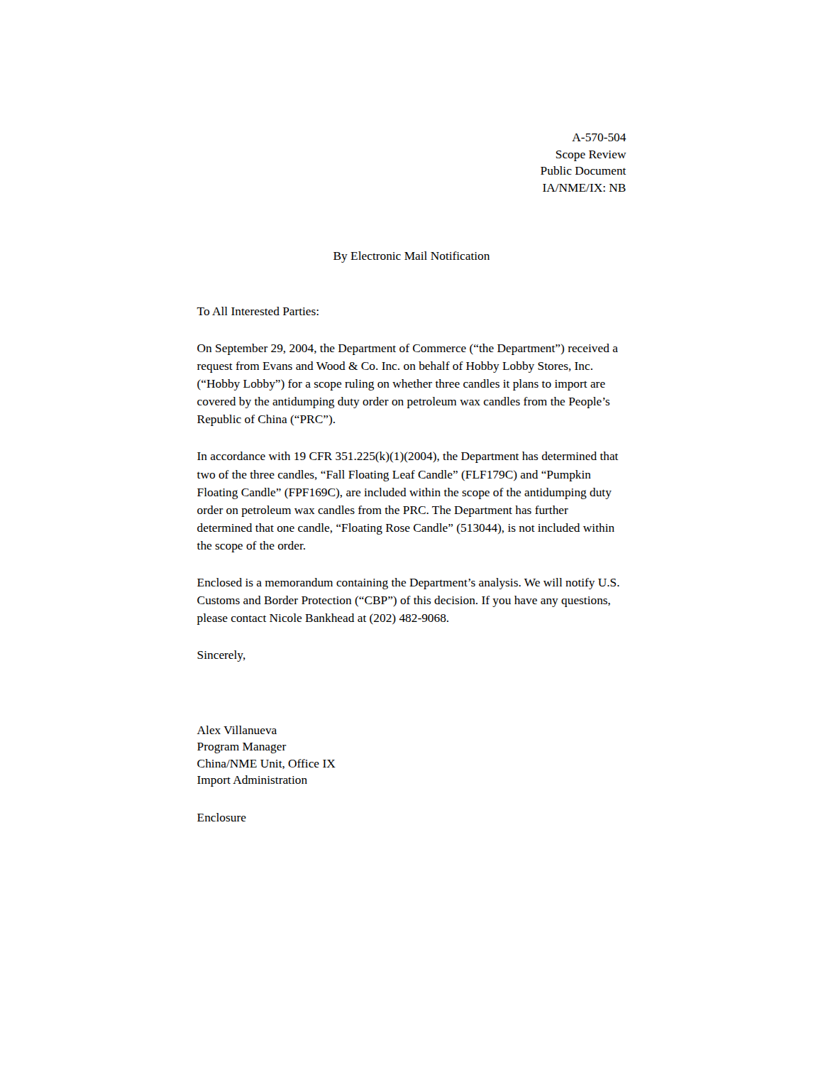A-570-504
Scope Review
Public Document
IA/NME/IX: NB
By Electronic Mail Notification
To All Interested Parties:
On September 29, 2004, the Department of Commerce (“the Department”) received a request from Evans and Wood & Co. Inc. on behalf of Hobby Lobby Stores, Inc. (“Hobby Lobby”) for a scope ruling on whether three candles it plans to import are covered by the antidumping duty order on petroleum wax candles from the People’s Republic of China (“PRC”).
In accordance with 19 CFR 351.225(k)(1)(2004), the Department has determined that two of the three candles, “Fall Floating Leaf Candle” (FLF179C) and “Pumpkin Floating Candle” (FPF169C), are included within the scope of the antidumping duty order on petroleum wax candles from the PRC. The Department has further determined that one candle, “Floating Rose Candle” (513044), is not included within the scope of the order.
Enclosed is a memorandum containing the Department’s analysis. We will notify U.S. Customs and Border Protection (“CBP”) of this decision. If you have any questions, please contact Nicole Bankhead at (202) 482-9068.
Sincerely,
Alex Villanueva
Program Manager
China/NME Unit, Office IX
Import Administration
Enclosure